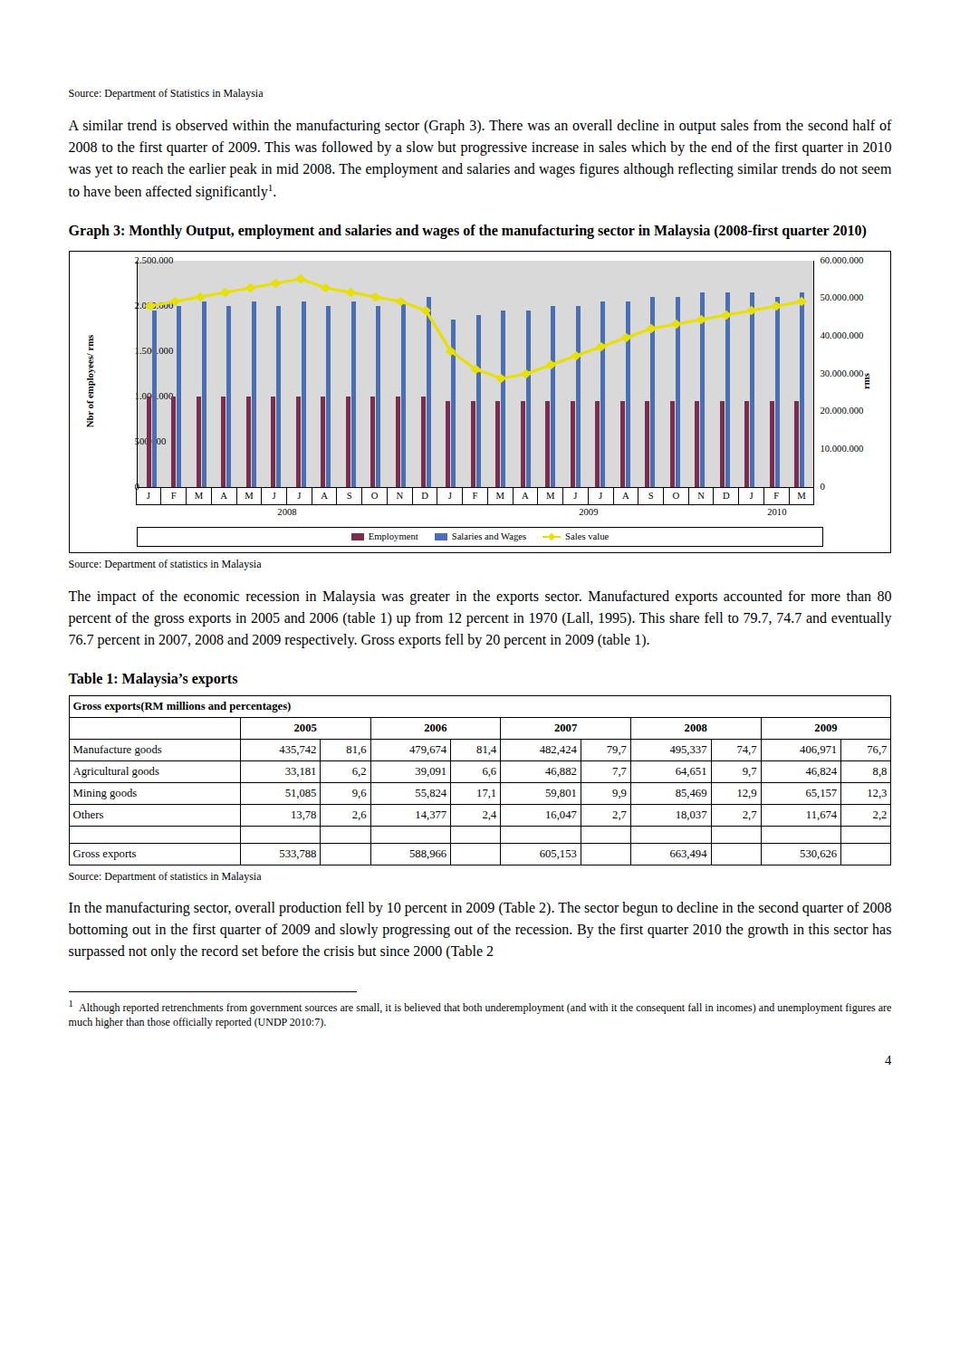Source: Department of Statistics in Malaysia
A similar trend is observed within the manufacturing sector (Graph 3). There was an overall decline in output sales from the second half of 2008 to the first quarter of 2009. This was followed by a slow but progressive increase in sales which by the end of the first quarter in 2010 was yet to reach the earlier peak in mid 2008. The employment and salaries and wages figures although reflecting similar trends do not seem to have been affected significantly1.
Graph 3: Monthly Output, employment and salaries and wages of the manufacturing sector in Malaysia (2008-first quarter 2010)
Nbr of employees/ rms
rms
2.500.000 2.000.000 1.500.000 1.000.000 500.000 0
60.000.000 50.000.000 40.000.000 30.000.000 20.000.000 10.000.000 0
J
F
M
A
M
J
J
A
S
O
N
D
J
F
M
A
M
J
J
A
S
O
N
D
J
F
M
2008
2009
2010
Employment
Salaries and Wages
Sales value
Source: Department of statistics in Malaysia
The impact of the economic recession in Malaysia was greater in the exports sector. Manufactured exports accounted for more than 80 percent of the gross exports in 2005 and 2006 (table 1) up from 12 percent in 1970 (Lall, 1995). This share fell to 79.7, 74.7 and eventually 76.7 percent in 2007, 2008 and 2009 respectively. Gross exports fell by 20 percent in 2009 (table 1).
Table 1: Malaysia’s exports
| Gross exports(RM millions and percentages) |
| | 2005 | 2006 | 2007 | 2008 | 2009 |
| Manufacture goods | 435,742 | 81,6 | 479,674 | 81,4 | 482,424 | 79,7 | 495,337 | 74,7 | 406,971 | 76,7 |
| Agricultural goods | 33,181 | 6,2 | 39,091 | 6,6 | 46,882 | 7,7 | 64,651 | 9,7 | 46,824 | 8,8 |
| Mining goods | 51,085 | 9,6 | 55,824 | 17,1 | 59,801 | 9,9 | 85,469 | 12,9 | 65,157 | 12,3 |
| Others | 13,78 | 2,6 | 14,377 | 2,4 | 16,047 | 2,7 | 18,037 | 2,7 | 11,674 | 2,2 |
| Gross exports | 533,788 | | 588,966 | | 605,153 | | 663,494 | | 530,626 | |
Source: Department of statistics in Malaysia
In the manufacturing sector, overall production fell by 10 percent in 2009 (Table 2). The sector begun to decline in the second quarter of 2008 bottoming out in the first quarter of 2009 and slowly progressing out of the recession. By the first quarter 2010 the growth in this sector has surpassed not only the record set before the crisis but since 2000 (Table 2
1 Although reported retrenchments from government sources are small, it is believed that both underemployment (and with it the consequent fall in incomes) and unemployment figures are much higher than those officially reported (UNDP 2010:7).
4